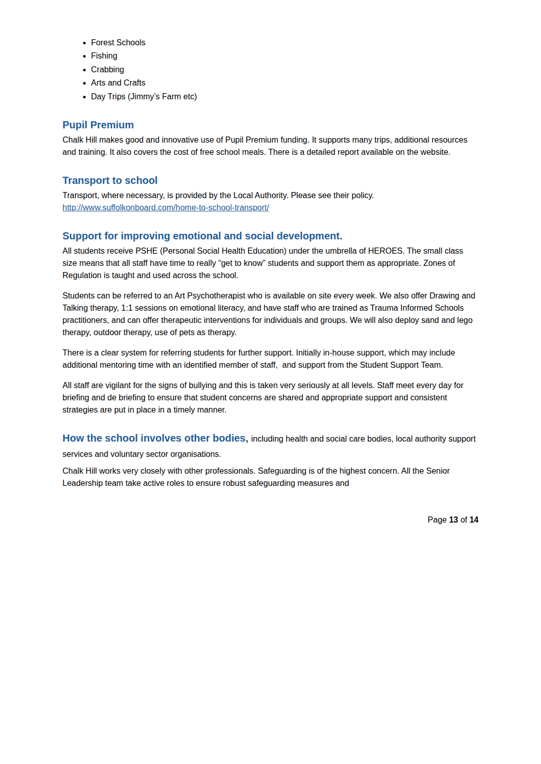Forest Schools
Fishing
Crabbing
Arts and Crafts
Day Trips (Jimmy’s Farm etc)
Pupil Premium
Chalk Hill makes good and innovative use of Pupil Premium funding. It supports many trips, additional resources and training. It also covers the cost of free school meals. There is a detailed report available on the website.
Transport to school
Transport, where necessary, is provided by the Local Authority. Please see their policy.
http://www.suffolkonboard.com/home-to-school-transport/
Support for improving emotional and social development.
All students receive PSHE (Personal Social Health Education) under the umbrella of HEROES. The small class size means that all staff have time to really “get to know” students and support them as appropriate. Zones of Regulation is taught and used across the school.
Students can be referred to an Art Psychotherapist who is available on site every week. We also offer Drawing and Talking therapy, 1:1 sessions on emotional literacy, and have staff who are trained as Trauma Informed Schools practitioners, and can offer therapeutic interventions for individuals and groups. We will also deploy sand and lego therapy, outdoor therapy, use of pets as therapy.
There is a clear system for referring students for further support. Initially in-house support, which may include additional mentoring time with an identified member of staff, and support from the Student Support Team.
All staff are vigilant for the signs of bullying and this is taken very seriously at all levels. Staff meet every day for briefing and de briefing to ensure that student concerns are shared and appropriate support and consistent strategies are put in place in a timely manner.
How the school involves other bodies, including health and social care bodies, local authority support services and voluntary sector organisations.
Chalk Hill works very closely with other professionals. Safeguarding is of the highest concern. All the Senior Leadership team take active roles to ensure robust safeguarding measures and
Page 13 of 14